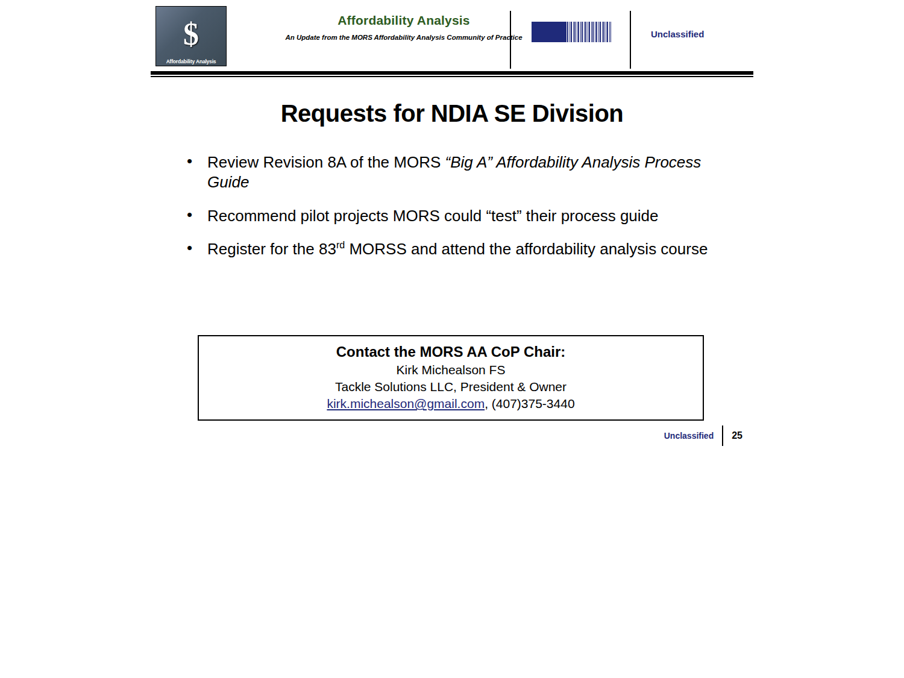$
Affordability Analysis
Affordability Analysis
An Update from the MORS Affordability Analysis Community of Practice
Unclassified
Requests for NDIA SE Division
Review Revision 8A of the MORS “Big A” Affordability Analysis Process Guide
Recommend pilot projects MORS could “test” their process guide
Register for the 83rd MORSS and attend the affordability analysis course
Contact the MORS AA CoP Chair:
Kirk Michealson FS
Tackle Solutions LLC, President & Owner
kirk.michealson@gmail.com, (407)375-3440
Unclassified
25